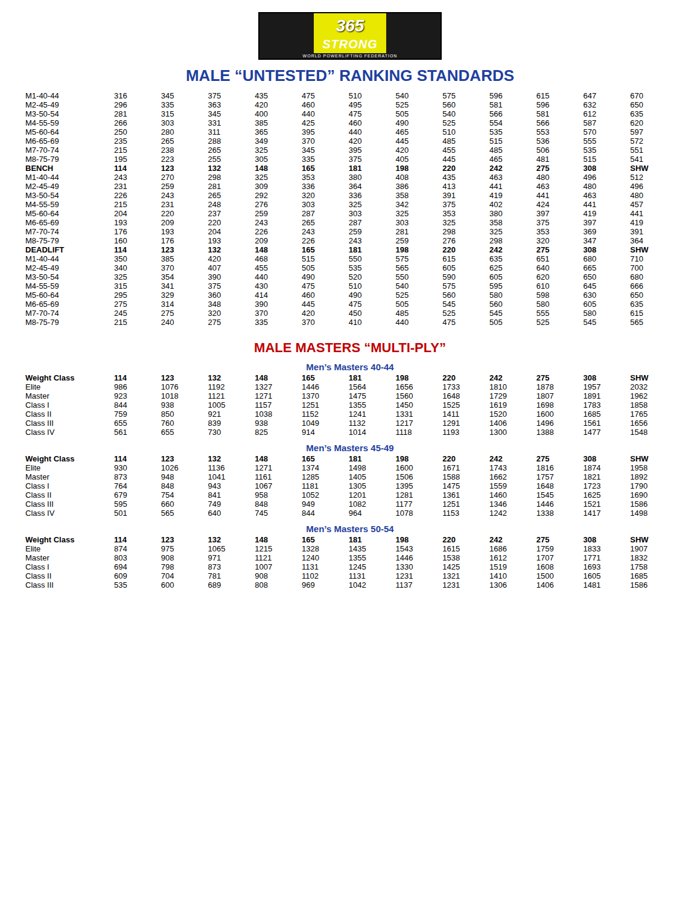365
STRONG
WORLD POWERLIFTING FEDERATION
MALE “UNTESTED” RANKING STANDARDS
| M1-40-44 | 316 | 345 | 375 | 435 | 475 | 510 | 540 | 575 | 596 | 615 | 647 | 670 |
| M2-45-49 | 296 | 335 | 363 | 420 | 460 | 495 | 525 | 560 | 581 | 596 | 632 | 650 |
| M3-50-54 | 281 | 315 | 345 | 400 | 440 | 475 | 505 | 540 | 566 | 581 | 612 | 635 |
| M4-55-59 | 266 | 303 | 331 | 385 | 425 | 460 | 490 | 525 | 554 | 566 | 587 | 620 |
| M5-60-64 | 250 | 280 | 311 | 365 | 395 | 440 | 465 | 510 | 535 | 553 | 570 | 597 |
| M6-65-69 | 235 | 265 | 288 | 349 | 370 | 420 | 445 | 485 | 515 | 536 | 555 | 572 |
| M7-70-74 | 215 | 238 | 265 | 325 | 345 | 395 | 420 | 455 | 485 | 506 | 535 | 551 |
| M8-75-79 | 195 | 223 | 255 | 305 | 335 | 375 | 405 | 445 | 465 | 481 | 515 | 541 |
| BENCH | 114 | 123 | 132 | 148 | 165 | 181 | 198 | 220 | 242 | 275 | 308 | SHW |
| M1-40-44 | 243 | 270 | 298 | 325 | 353 | 380 | 408 | 435 | 463 | 480 | 496 | 512 |
| M2-45-49 | 231 | 259 | 281 | 309 | 336 | 364 | 386 | 413 | 441 | 463 | 480 | 496 |
| M3-50-54 | 226 | 243 | 265 | 292 | 320 | 336 | 358 | 391 | 419 | 441 | 463 | 480 |
| M4-55-59 | 215 | 231 | 248 | 276 | 303 | 325 | 342 | 375 | 402 | 424 | 441 | 457 |
| M5-60-64 | 204 | 220 | 237 | 259 | 287 | 303 | 325 | 353 | 380 | 397 | 419 | 441 |
| M6-65-69 | 193 | 209 | 220 | 243 | 265 | 287 | 303 | 325 | 358 | 375 | 397 | 419 |
| M7-70-74 | 176 | 193 | 204 | 226 | 243 | 259 | 281 | 298 | 325 | 353 | 369 | 391 |
| M8-75-79 | 160 | 176 | 193 | 209 | 226 | 243 | 259 | 276 | 298 | 320 | 347 | 364 |
| DEADLIFT | 114 | 123 | 132 | 148 | 165 | 181 | 198 | 220 | 242 | 275 | 308 | SHW |
| M1-40-44 | 350 | 385 | 420 | 468 | 515 | 550 | 575 | 615 | 635 | 651 | 680 | 710 |
| M2-45-49 | 340 | 370 | 407 | 455 | 505 | 535 | 565 | 605 | 625 | 640 | 665 | 700 |
| M3-50-54 | 325 | 354 | 390 | 440 | 490 | 520 | 550 | 590 | 605 | 620 | 650 | 680 |
| M4-55-59 | 315 | 341 | 375 | 430 | 475 | 510 | 540 | 575 | 595 | 610 | 645 | 666 |
| M5-60-64 | 295 | 329 | 360 | 414 | 460 | 490 | 525 | 560 | 580 | 598 | 630 | 650 |
| M6-65-69 | 275 | 314 | 348 | 390 | 445 | 475 | 505 | 545 | 560 | 580 | 605 | 635 |
| M7-70-74 | 245 | 275 | 320 | 370 | 420 | 450 | 485 | 525 | 545 | 555 | 580 | 615 |
| M8-75-79 | 215 | 240 | 275 | 335 | 370 | 410 | 440 | 475 | 505 | 525 | 545 | 565 |
MALE MASTERS “MULTI-PLY”
Men’s Masters 40-44
| Weight Class | 114 | 123 | 132 | 148 | 165 | 181 | 198 | 220 | 242 | 275 | 308 | SHW |
| --- | --- | --- | --- | --- | --- | --- | --- | --- | --- | --- | --- | --- |
| Elite | 986 | 1076 | 1192 | 1327 | 1446 | 1564 | 1656 | 1733 | 1810 | 1878 | 1957 | 2032 |
| Master | 923 | 1018 | 1121 | 1271 | 1370 | 1475 | 1560 | 1648 | 1729 | 1807 | 1891 | 1962 |
| Class I | 844 | 938 | 1005 | 1157 | 1251 | 1355 | 1450 | 1525 | 1619 | 1698 | 1783 | 1858 |
| Class II | 759 | 850 | 921 | 1038 | 1152 | 1241 | 1331 | 1411 | 1520 | 1600 | 1685 | 1765 |
| Class III | 655 | 760 | 839 | 938 | 1049 | 1132 | 1217 | 1291 | 1406 | 1496 | 1561 | 1656 |
| Class IV | 561 | 655 | 730 | 825 | 914 | 1014 | 1118 | 1193 | 1300 | 1388 | 1477 | 1548 |
Men’s Masters 45-49
| Weight Class | 114 | 123 | 132 | 148 | 165 | 181 | 198 | 220 | 242 | 275 | 308 | SHW |
| --- | --- | --- | --- | --- | --- | --- | --- | --- | --- | --- | --- | --- |
| Elite | 930 | 1026 | 1136 | 1271 | 1374 | 1498 | 1600 | 1671 | 1743 | 1816 | 1874 | 1958 |
| Master | 873 | 948 | 1041 | 1161 | 1285 | 1405 | 1506 | 1588 | 1662 | 1757 | 1821 | 1892 |
| Class I | 764 | 848 | 943 | 1067 | 1181 | 1305 | 1395 | 1475 | 1559 | 1648 | 1723 | 1790 |
| Class II | 679 | 754 | 841 | 958 | 1052 | 1201 | 1281 | 1361 | 1460 | 1545 | 1625 | 1690 |
| Class III | 595 | 660 | 749 | 848 | 949 | 1082 | 1177 | 1251 | 1346 | 1446 | 1521 | 1586 |
| Class IV | 501 | 565 | 640 | 745 | 844 | 964 | 1078 | 1153 | 1242 | 1338 | 1417 | 1498 |
Men’s Masters 50-54
| Weight Class | 114 | 123 | 132 | 148 | 165 | 181 | 198 | 220 | 242 | 275 | 308 | SHW |
| --- | --- | --- | --- | --- | --- | --- | --- | --- | --- | --- | --- | --- |
| Elite | 874 | 975 | 1065 | 1215 | 1328 | 1435 | 1543 | 1615 | 1686 | 1759 | 1833 | 1907 |
| Master | 803 | 908 | 971 | 1121 | 1240 | 1355 | 1446 | 1538 | 1612 | 1707 | 1771 | 1832 |
| Class I | 694 | 798 | 873 | 1007 | 1131 | 1245 | 1330 | 1425 | 1519 | 1608 | 1693 | 1758 |
| Class II | 609 | 704 | 781 | 908 | 1102 | 1131 | 1231 | 1321 | 1410 | 1500 | 1605 | 1685 |
| Class III | 535 | 600 | 689 | 808 | 969 | 1042 | 1137 | 1231 | 1306 | 1406 | 1481 | 1586 |